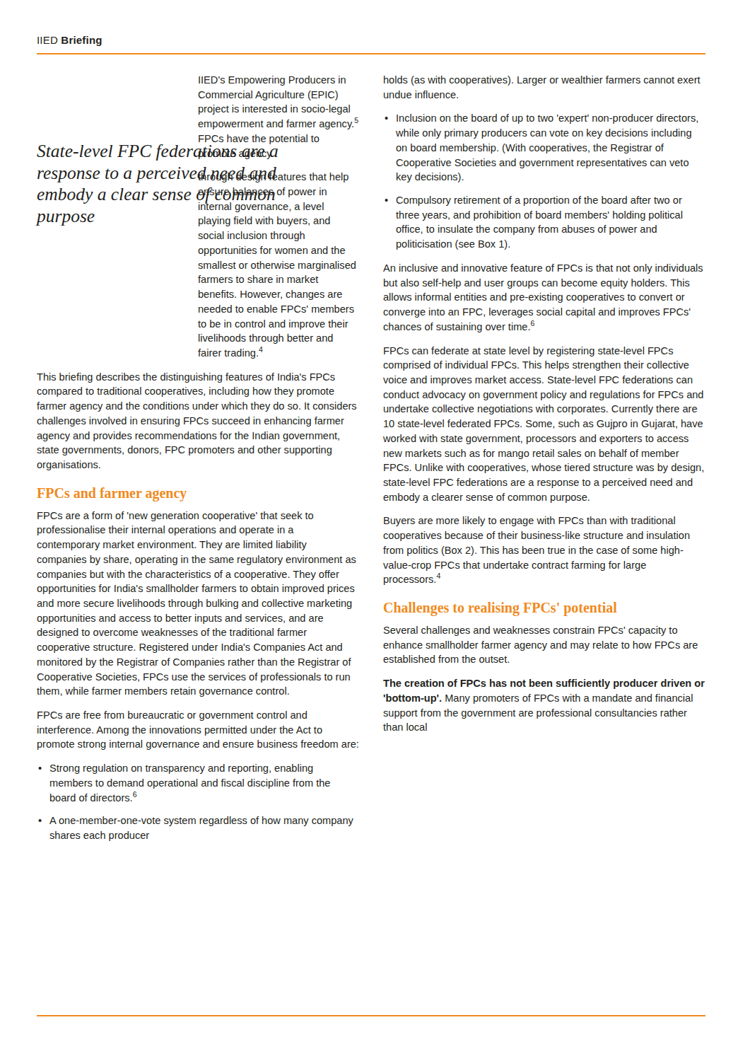IIED Briefing
State-level FPC federations are a response to a perceived need and embody a clear sense of common purpose
IIED's Empowering Producers in Commercial Agriculture (EPIC) project is interested in socio-legal empowerment and farmer agency.5 FPCs have the potential to promote agency
through design features that help ensure balances of power in internal governance, a level playing field with buyers, and social inclusion through opportunities for women and the smallest or otherwise marginalised farmers to share in market benefits. However, changes are needed to enable FPCs' members to be in control and improve their livelihoods through better and fairer trading.4
This briefing describes the distinguishing features of India's FPCs compared to traditional cooperatives, including how they promote farmer agency and the conditions under which they do so. It considers challenges involved in ensuring FPCs succeed in enhancing farmer agency and provides recommendations for the Indian government, state governments, donors, FPC promoters and other supporting organisations.
FPCs and farmer agency
FPCs are a form of 'new generation cooperative' that seek to professionalise their internal operations and operate in a contemporary market environment. They are limited liability companies by share, operating in the same regulatory environment as companies but with the characteristics of a cooperative. They offer opportunities for India's smallholder farmers to obtain improved prices and more secure livelihoods through bulking and collective marketing opportunities and access to better inputs and services, and are designed to overcome weaknesses of the traditional farmer cooperative structure. Registered under India's Companies Act and monitored by the Registrar of Companies rather than the Registrar of Cooperative Societies, FPCs use the services of professionals to run them, while farmer members retain governance control.
FPCs are free from bureaucratic or government control and interference. Among the innovations permitted under the Act to promote strong internal governance and ensure business freedom are:
Strong regulation on transparency and reporting, enabling members to demand operational and fiscal discipline from the board of directors.6
A one-member-one-vote system regardless of how many company shares each producer
holds (as with cooperatives). Larger or wealthier farmers cannot exert undue influence.
Inclusion on the board of up to two 'expert' non-producer directors, while only primary producers can vote on key decisions including on board membership. (With cooperatives, the Registrar of Cooperative Societies and government representatives can veto key decisions).
Compulsory retirement of a proportion of the board after two or three years, and prohibition of board members' holding political office, to insulate the company from abuses of power and politicisation (see Box 1).
An inclusive and innovative feature of FPCs is that not only individuals but also self-help and user groups can become equity holders. This allows informal entities and pre-existing cooperatives to convert or converge into an FPC, leverages social capital and improves FPCs' chances of sustaining over time.6
FPCs can federate at state level by registering state-level FPCs comprised of individual FPCs. This helps strengthen their collective voice and improves market access. State-level FPC federations can conduct advocacy on government policy and regulations for FPCs and undertake collective negotiations with corporates. Currently there are 10 state-level federated FPCs. Some, such as Gujpro in Gujarat, have worked with state government, processors and exporters to access new markets such as for mango retail sales on behalf of member FPCs. Unlike with cooperatives, whose tiered structure was by design, state-level FPC federations are a response to a perceived need and embody a clearer sense of common purpose.
Buyers are more likely to engage with FPCs than with traditional cooperatives because of their business-like structure and insulation from politics (Box 2). This has been true in the case of some high-value-crop FPCs that undertake contract farming for large processors.4
Challenges to realising FPCs' potential
Several challenges and weaknesses constrain FPCs' capacity to enhance smallholder farmer agency and may relate to how FPCs are established from the outset.
The creation of FPCs has not been sufficiently producer driven or 'bottom-up'. Many promoters of FPCs with a mandate and financial support from the government are professional consultancies rather than local